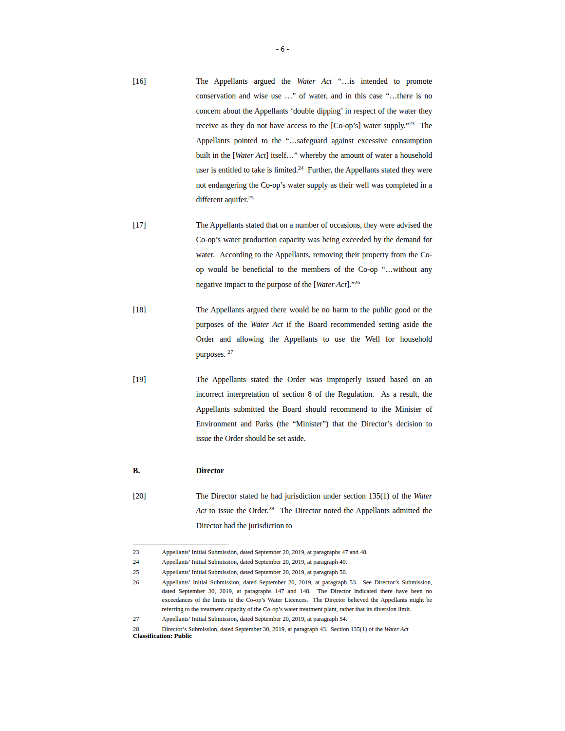- 6 -
[16]
The Appellants argued the Water Act “…is intended to promote conservation and wise use …” of water, and in this case “…there is no concern about the Appellants ‘double dipping’ in respect of the water they receive as they do not have access to the [Co-op’s] water supply.”23 The Appellants pointed to the “…safeguard against excessive consumption built in the [Water Act] itself…” whereby the amount of water a household user is entitled to take is limited.24 Further, the Appellants stated they were not endangering the Co-op’s water supply as their well was completed in a different aquifer.25
[17]
The Appellants stated that on a number of occasions, they were advised the Co-op’s water production capacity was being exceeded by the demand for water. According to the Appellants, removing their property from the Co-op would be beneficial to the members of the Co-op “…without any negative impact to the purpose of the [Water Act].”26
[18]
The Appellants argued there would be no harm to the public good or the purposes of the Water Act if the Board recommended setting aside the Order and allowing the Appellants to use the Well for household purposes. 27
[19]
The Appellants stated the Order was improperly issued based on an incorrect interpretation of section 8 of the Regulation. As a result, the Appellants submitted the Board should recommend to the Minister of Environment and Parks (the “Minister”) that the Director’s decision to issue the Order should be set aside.
B.
Director
[20]
The Director stated he had jurisdiction under section 135(1) of the Water Act to issue the Order.28 The Director noted the Appellants admitted the Director had the jurisdiction to
23
Appellants’ Initial Submission, dated September 20, 2019, at paragraphs 47 and 48.
24
Appellants’ Initial Submission, dated September 20, 2019, at paragraph 49.
25
Appellants’ Initial Submission, dated September 20, 2019, at paragraph 50.
26
Appellants’ Initial Submission, dated September 20, 2019, at paragraph 53. See Director’s Submission, dated September 30, 2019, at paragraphs 147 and 148. The Director indicated there have been no exceedances of the limits in the Co-op’s Water Licences. The Director believed the Appellants might be referring to the treatment capacity of the Co-op’s water treatment plant, rather that its diversion limit.
27
Appellants’ Initial Submission, dated September 20, 2019, at paragraph 54.
28
Director’s Submission, dated September 30, 2019, at paragraph 43. Section 135(1) of the Water Act
Classification: Public